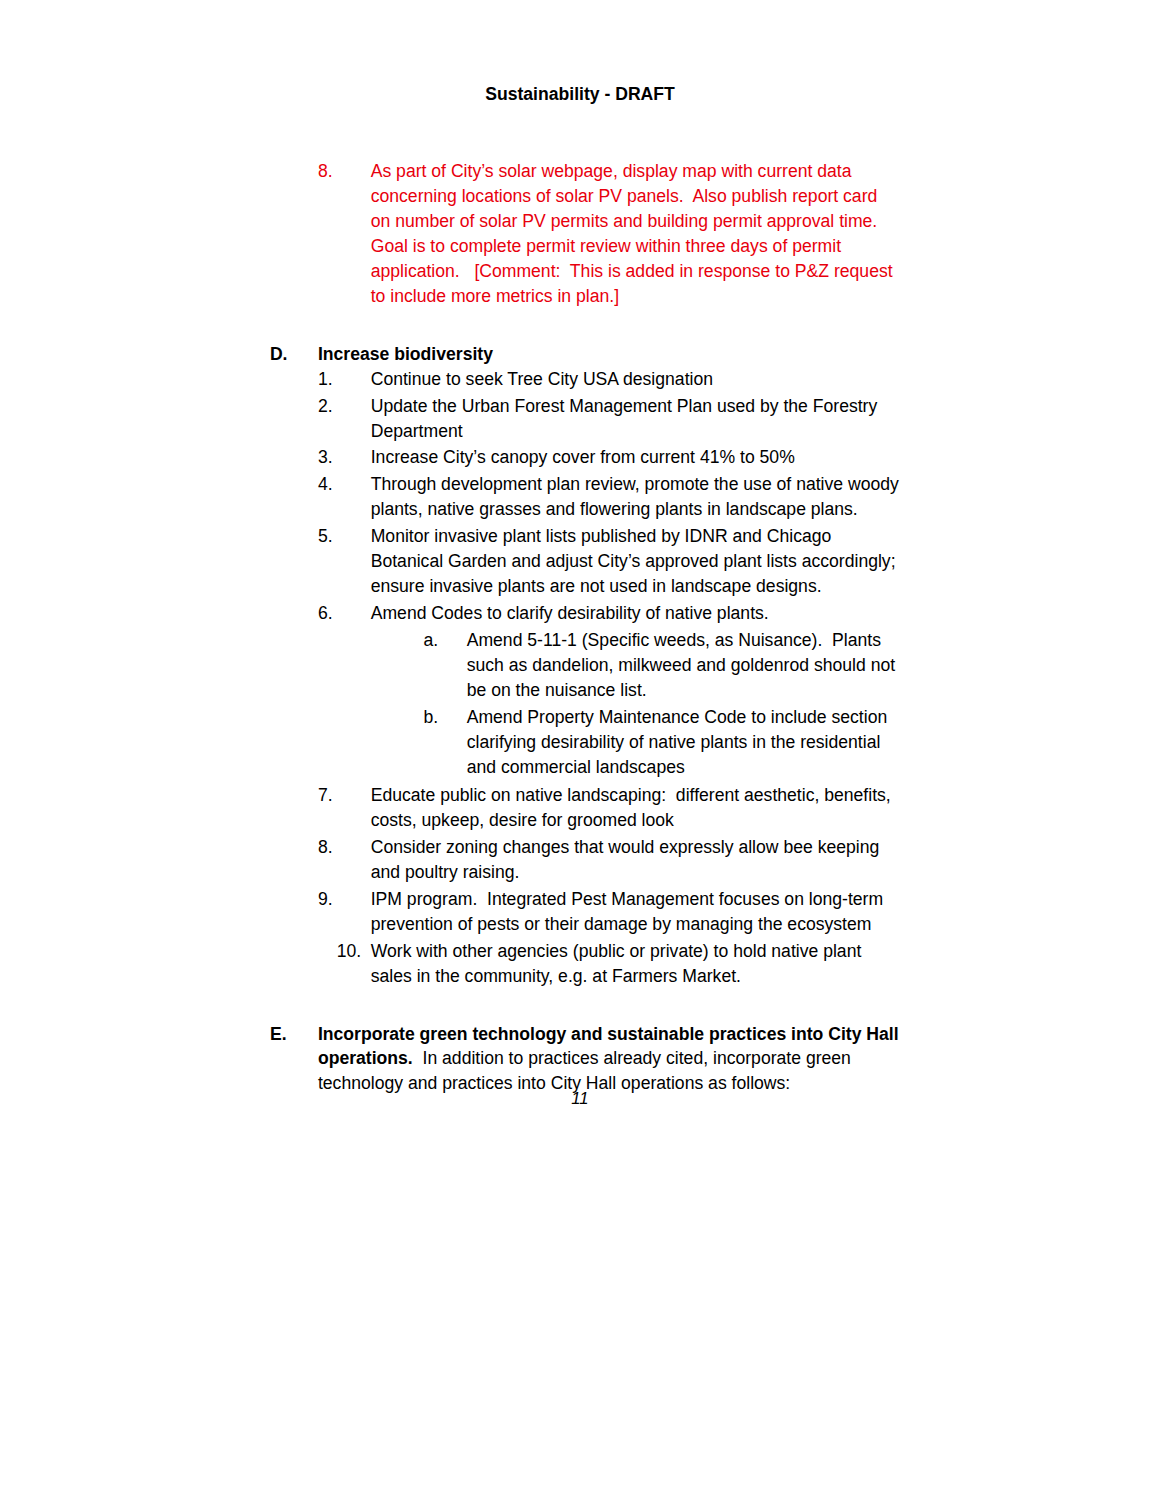Sustainability - DRAFT
8.
As part of City’s solar webpage, display map with current data concerning locations of solar PV panels. Also publish report card on number of solar PV permits and building permit approval time. Goal is to complete permit review within three days of permit application. [Comment: This is added in response to P&Z request to include more metrics in plan.]
D.
Increase biodiversity
1.
Continue to seek Tree City USA designation
2.
Update the Urban Forest Management Plan used by the Forestry Department
3.
Increase City’s canopy cover from current 41% to 50%
4.
Through development plan review, promote the use of native woody plants, native grasses and flowering plants in landscape plans.
5.
Monitor invasive plant lists published by IDNR and Chicago Botanical Garden and adjust City’s approved plant lists accordingly; ensure invasive plants are not used in landscape designs.
6.
Amend Codes to clarify desirability of native plants.
a.
Amend 5-11-1 (Specific weeds, as Nuisance). Plants such as dandelion, milkweed and goldenrod should not be on the nuisance list.
b.
Amend Property Maintenance Code to include section clarifying desirability of native plants in the residential and commercial landscapes
7.
Educate public on native landscaping: different aesthetic, benefits, costs, upkeep, desire for groomed look
8.
Consider zoning changes that would expressly allow bee keeping and poultry raising.
9.
IPM program. Integrated Pest Management focuses on long-term prevention of pests or their damage by managing the ecosystem
10.
Work with other agencies (public or private) to hold native plant sales in the community, e.g. at Farmers Market.
E.
Incorporate green technology and sustainable practices into City Hall operations. In addition to practices already cited, incorporate green technology and practices into City Hall operations as follows:
11